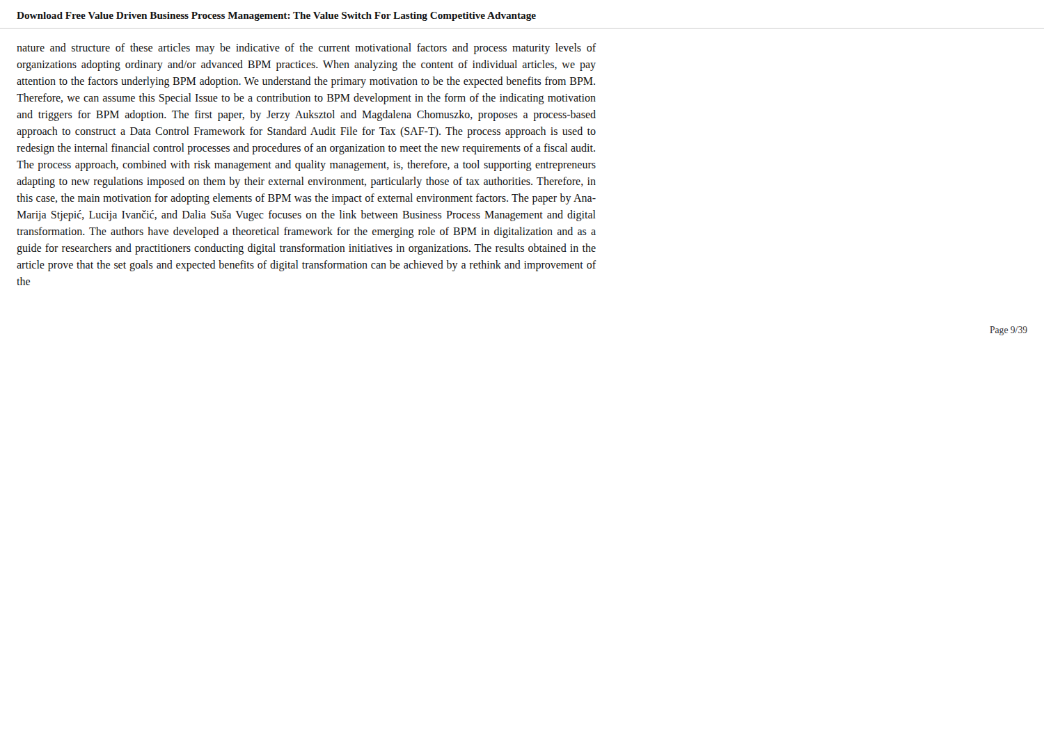Download Free Value Driven Business Process Management: The Value Switch For Lasting Competitive Advantage
nature and structure of these articles may be indicative of the current motivational factors and process maturity levels of organizations adopting ordinary and/or advanced BPM practices. When analyzing the content of individual articles, we pay attention to the factors underlying BPM adoption. We understand the primary motivation to be the expected benefits from BPM. Therefore, we can assume this Special Issue to be a contribution to BPM development in the form of the indicating motivation and triggers for BPM adoption. The first paper, by Jerzy Auksztol and Magdalena Chomuszko, proposes a process-based approach to construct a Data Control Framework for Standard Audit File for Tax (SAF-T). The process approach is used to redesign the internal financial control processes and procedures of an organization to meet the new requirements of a fiscal audit. The process approach, combined with risk management and quality management, is, therefore, a tool supporting entrepreneurs adapting to new regulations imposed on them by their external environment, particularly those of tax authorities. Therefore, in this case, the main motivation for adopting elements of BPM was the impact of external environment factors. The paper by Ana-Marija Stjepić, Lucija Ivančić, and Dalia Suša Vugec focuses on the link between Business Process Management and digital transformation. The authors have developed a theoretical framework for the emerging role of BPM in digitalization and as a guide for researchers and practitioners conducting digital transformation initiatives in organizations. The results obtained in the article prove that the set goals and expected benefits of digital transformation can be achieved by a rethink and improvement of the
Page 9/39